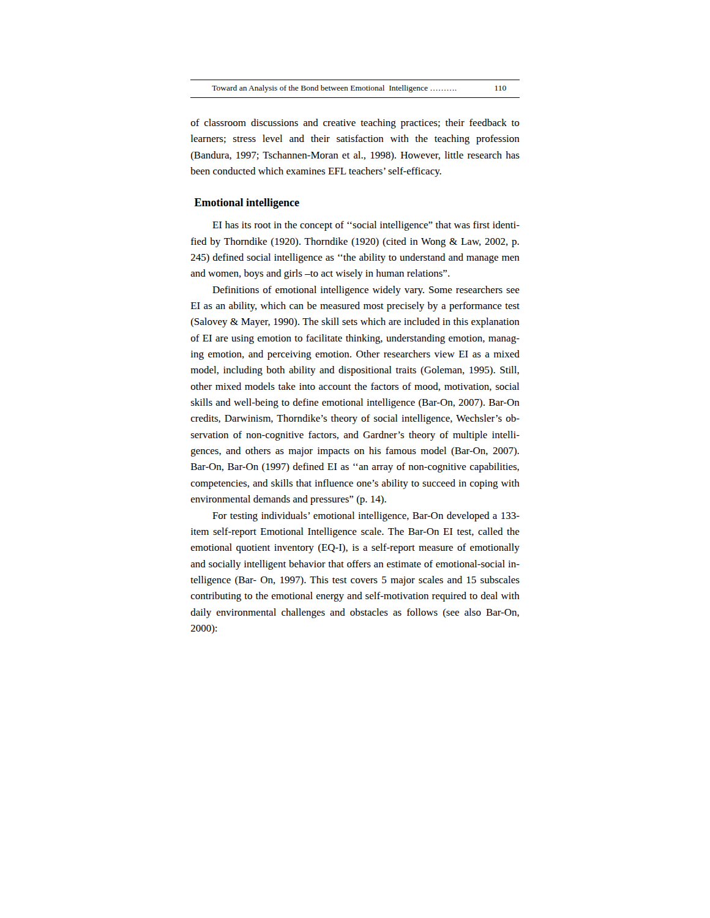110 Toward an Analysis of the Bond between Emotional Intelligence ……….
of classroom discussions and creative teaching practices; their feedback to learners; stress level and their satisfaction with the teaching profession (Bandura, 1997; Tschannen-Moran et al., 1998). However, little research has been conducted which examines EFL teachers’ self-efficacy.
Emotional intelligence
EI has its root in the concept of ‘‘social intelligence” that was first identified by Thorndike (1920). Thorndike (1920) (cited in Wong & Law, 2002, p. 245) defined social intelligence as ‘‘the ability to understand and manage men and women, boys and girls –to act wisely in human relations”.
Definitions of emotional intelligence widely vary. Some researchers see EI as an ability, which can be measured most precisely by a performance test (Salovey & Mayer, 1990). The skill sets which are included in this explanation of EI are using emotion to facilitate thinking, understanding emotion, managing emotion, and perceiving emotion. Other researchers view EI as a mixed model, including both ability and dispositional traits (Goleman, 1995). Still, other mixed models take into account the factors of mood, motivation, social skills and well-being to define emotional intelligence (Bar-On, 2007). Bar-On credits, Darwinism, Thorndike’s theory of social intelligence, Wechsler’s observation of non-cognitive factors, and Gardner’s theory of multiple intelligences, and others as major impacts on his famous model (Bar-On, 2007). Bar-On, Bar-On (1997) defined EI as ‘‘an array of non-cognitive capabilities, competencies, and skills that influence one’s ability to succeed in coping with environmental demands and pressures” (p. 14).
For testing individuals’ emotional intelligence, Bar-On developed a 133-item self-report Emotional Intelligence scale. The Bar-On EI test, called the emotional quotient inventory (EQ-I), is a self-report measure of emotionally and socially intelligent behavior that offers an estimate of emotional-social intelligence (Bar- On, 1997). This test covers 5 major scales and 15 subscales contributing to the emotional energy and self-motivation required to deal with daily environmental challenges and obstacles as follows (see also Bar-On, 2000):